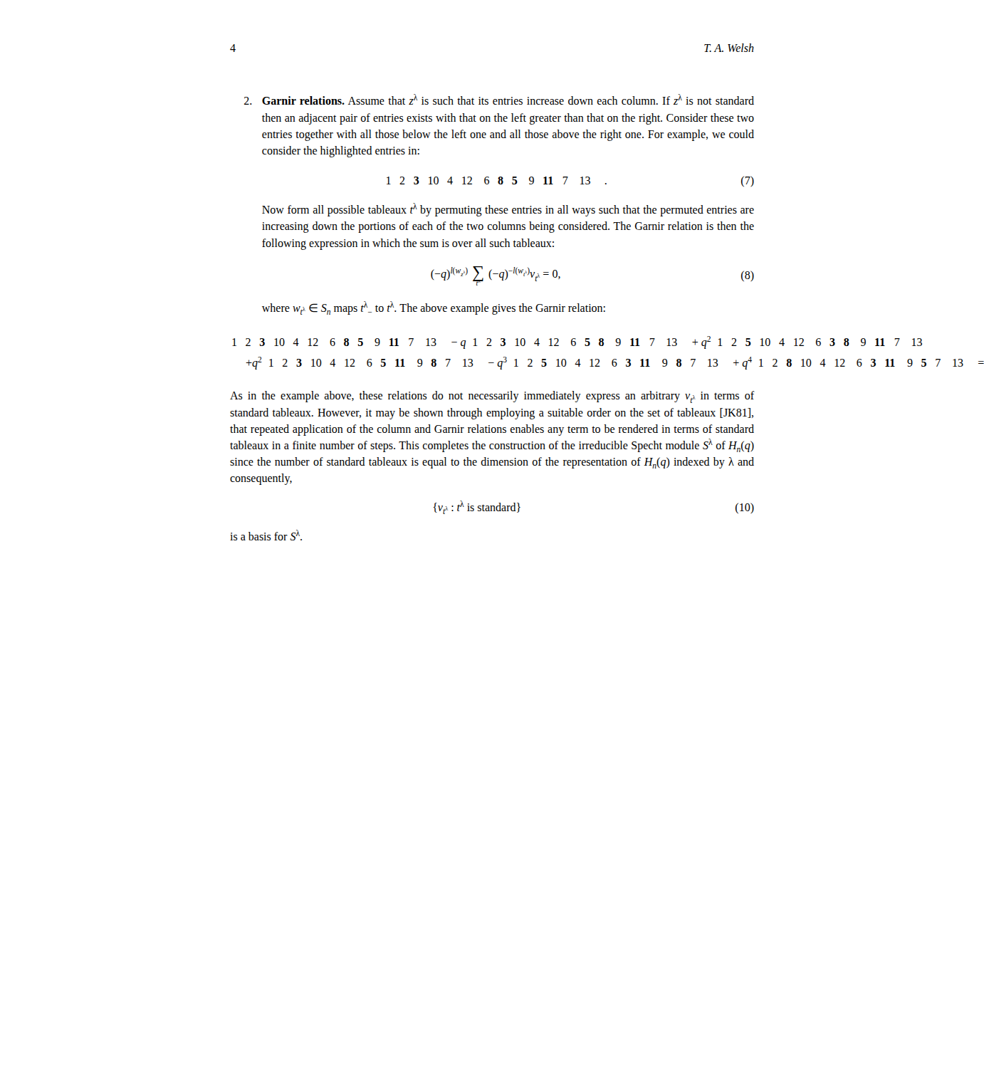4 T. A. Welsh
2. Garnir relations. Assume that zλ is such that its entries increase down each column. If zλ is not standard then an adjacent pair of entries exists with that on the left greater than that on the right. Consider these two entries together with all those below the left one and all those above the right one. For example, we could consider the highlighted entries in:
12310412 685 9117 13 .
(7)
Now form all possible tableaux tλ by permuting these entries in all ways such that the permuted entries are increasing down the portions of each of the two columns being considered. The Garnir relation is then the following expression in which the sum is over all such tableaux:
(−q)l(wzλ) ∑tλ (−q)−l(wtλ)vtλ = 0,
(8)
where wtλ ∈ Sn maps tλ− to tλ. The above example gives the Garnir relation:
12310412 685 9117 13 − q 12310412 658 9117 13 + q2 12510412 638 9117 13
+q2 12310412 6511 987 13 − q3 12510412 6311 987 13 + q4 12810412 6311 957 13 = 0.
(9)
As in the example above, these relations do not necessarily immediately express an arbitrary vtλ in terms of standard tableaux. However, it may be shown through employing a suitable order on the set of tableaux [JK81], that repeated application of the column and Garnir relations enables any term to be rendered in terms of standard tableaux in a finite number of steps. This completes the construction of the irreducible Specht module Sλ of Hn(q) since the number of standard tableaux is equal to the dimension of the representation of Hn(q) indexed by λ and consequently,
{vtλ : tλ is standard}
(10)
is a basis for Sλ.